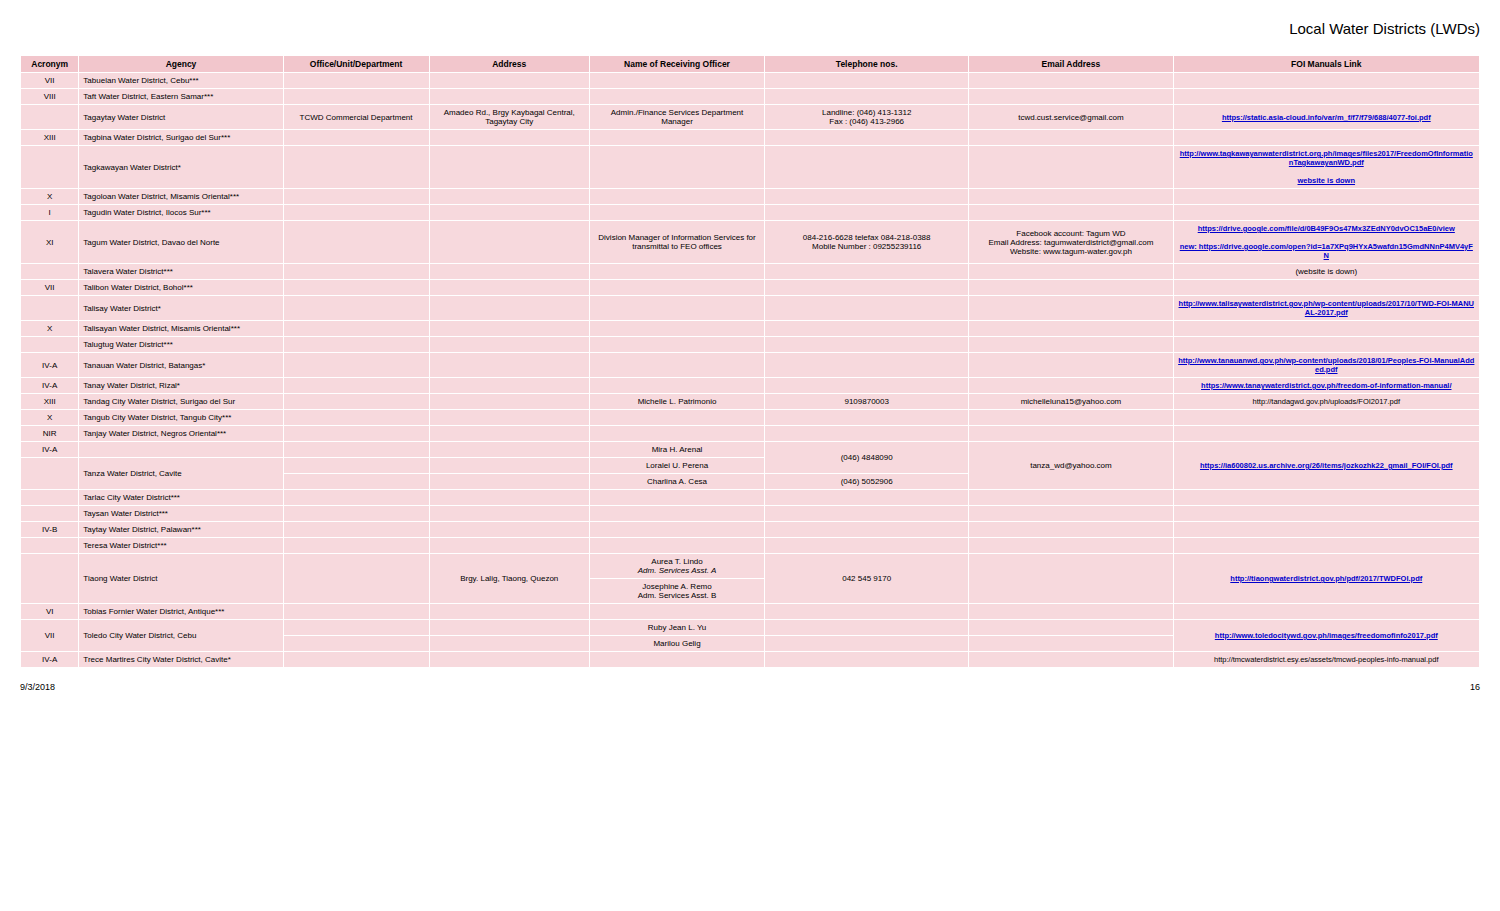Local Water Districts (LWDs)
| Acronym | Agency | Office/Unit/Department | Address | Name of Receiving Officer | Telephone nos. | Email Address | FOI Manuals Link |
| --- | --- | --- | --- | --- | --- | --- | --- |
| VII | Tabuelan Water District, Cebu*** | | | | | | |
| VIII | Taft Water District, Eastern Samar*** | | | | | | |
| | Tagaytay Water District | TCWD Commercial Department | Amadeo Rd., Brgy Kaybagal Central, Tagaytay City | Admin./Finance Services Department Manager | Landline: (046) 413-1312 Fax : (046) 413-2966 | tcwd.cust.service@gmail.com | https://static.asia-cloud.info/var/m_f/f7/f79/688/4077-foi.pdf |
| XIII | Tagbina Water District, Surigao del Sur*** | | | | | | |
| | Tagkawayan Water District* | | | | | | http://www.tagkawayanwaterdistrict.org.ph/images/files2017/FreedomOfInformationTagkawayanWD.pdf website is down |
| X | Tagoloan Water District, Misamis Oriental*** | | | | | | |
| I | Tagudin Water District, Ilocos Sur*** | | | | | | |
| XI | Tagum Water District, Davao del Norte | | | Division Manager of Information Services for transmittal to FEO offices | 084-216-6628 telefax 084-218-0388 Mobile Number : 09255239116 | Facebook account: Tagum WD Email Address: tagumwaterdistrict@gmail.com Website: www.tagum-water.gov.ph | https://drive.google.com/file/d/0B49F9Os47Mx3ZEdNY0dvOC15aE0/view new: https://drive.google.com/open?id=1a7XPq9HYxA5wafdn15GmdNNnP4MV4yFN |
| | Talavera Water District*** | | | | | | (website is down) |
| VII | Talibon Water District, Bohol*** | | | | | | |
| | Talisay Water District* | | | | | | http://www.talisaywaterdistrict.gov.ph/wp-content/uploads/2017/10/TWD-FOI-MANUAL-2017.pdf |
| X | Talisayan Water District, Misamis Oriental*** | | | | | | |
| | Talugtug Water District*** | | | | | | |
| IV-A | Tanauan Water District, Batangas* | | | | | | http://www.tanauanwd.gov.ph/wp-content/uploads/2018/01/Peoples-FOI-ManualAdded.pdf |
| IV-A | Tanay Water District, Rizal* | | | | | | https://www.tanaywaterdistrict.gov.ph/freedom-of-information-manual/ |
| XIII | Tandag City Water District, Surigao del Sur | | | Michelle L. Patrimonio | 9109870003 | michelleluna15@yahoo.com | http://tandagwd.gov.ph/uploads/FOI2017.pdf |
| X | Tangub City Water District, Tangub City*** | | | | | | |
| NIR | Tanjay Water District, Negros Oriental*** | | | | | | |
| IV-A | | | | Mira H. Arenal | (046) 4848090 | tanza_wd@yahoo.com | https://ia600802.us.archive.org/26/items/jozkozhk22_gmail_FOI/FOI.pdf |
| | Tanza Water District, Cavite | | | Loralei U. Perena |
| | | Charlina A. Cesa | (046) 5052906 |
| | Tarlac City Water District*** | | | | | | |
| | Taysan Water District*** | | | | | | |
| IV-B | Taytay Water District, Palawan*** | | | | | | |
| | Teresa Water District*** | | | | | | |
| | Tiaong Water District | | Brgy. Lalig, Tiaong, Quezon | Aurea T. Lindo Adm. Services Asst. A | 042 545 9170 | | http://tiaongwaterdistrict.gov.ph/pdf/2017/TWDFOI.pdf |
| Josephine A. Remo Adm. Services Asst. B |
| VI | Tobias Fornier Water District, Antique*** | | | | | | |
| VII | Toledo City Water District, Cebu | | | Ruby Jean L. Yu | | | http://www.toledocitywd.gov.ph/images/freedomofinfo2017.pdf |
| | | Marilou Gelig | | |
| IV-A | Trece Martires City Water District, Cavite* | | | | | | http://tmcwaterdistrict.esy.es/assets/tmcwd-peoples-info-manual.pdf |
9/3/2018 16